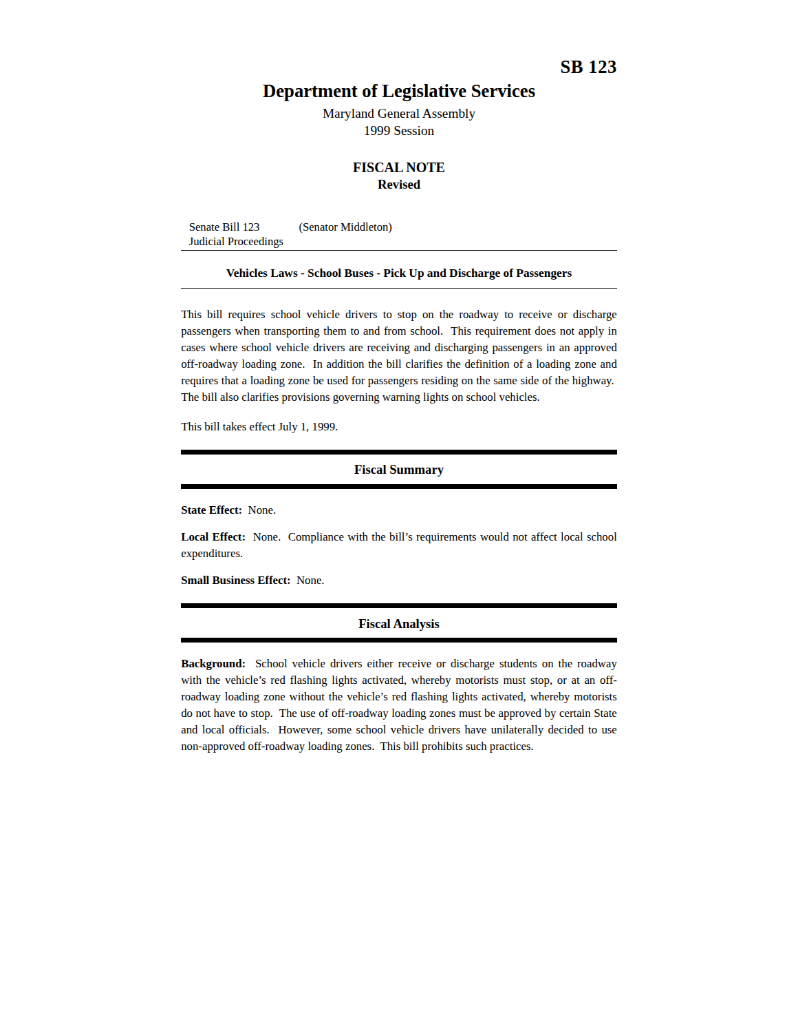SB 123
Department of Legislative Services
Maryland General Assembly
1999 Session
FISCAL NOTE
Revised
Senate Bill 123 (Senator Middleton)
Judicial Proceedings
Vehicles Laws - School Buses - Pick Up and Discharge of Passengers
This bill requires school vehicle drivers to stop on the roadway to receive or discharge passengers when transporting them to and from school. This requirement does not apply in cases where school vehicle drivers are receiving and discharging passengers in an approved off-roadway loading zone. In addition the bill clarifies the definition of a loading zone and requires that a loading zone be used for passengers residing on the same side of the highway. The bill also clarifies provisions governing warning lights on school vehicles.
This bill takes effect July 1, 1999.
Fiscal Summary
State Effect: None.
Local Effect: None. Compliance with the bill’s requirements would not affect local school expenditures.
Small Business Effect: None.
Fiscal Analysis
Background: School vehicle drivers either receive or discharge students on the roadway with the vehicle’s red flashing lights activated, whereby motorists must stop, or at an off-roadway loading zone without the vehicle’s red flashing lights activated, whereby motorists do not have to stop. The use of off-roadway loading zones must be approved by certain State and local officials. However, some school vehicle drivers have unilaterally decided to use non-approved off-roadway loading zones. This bill prohibits such practices.